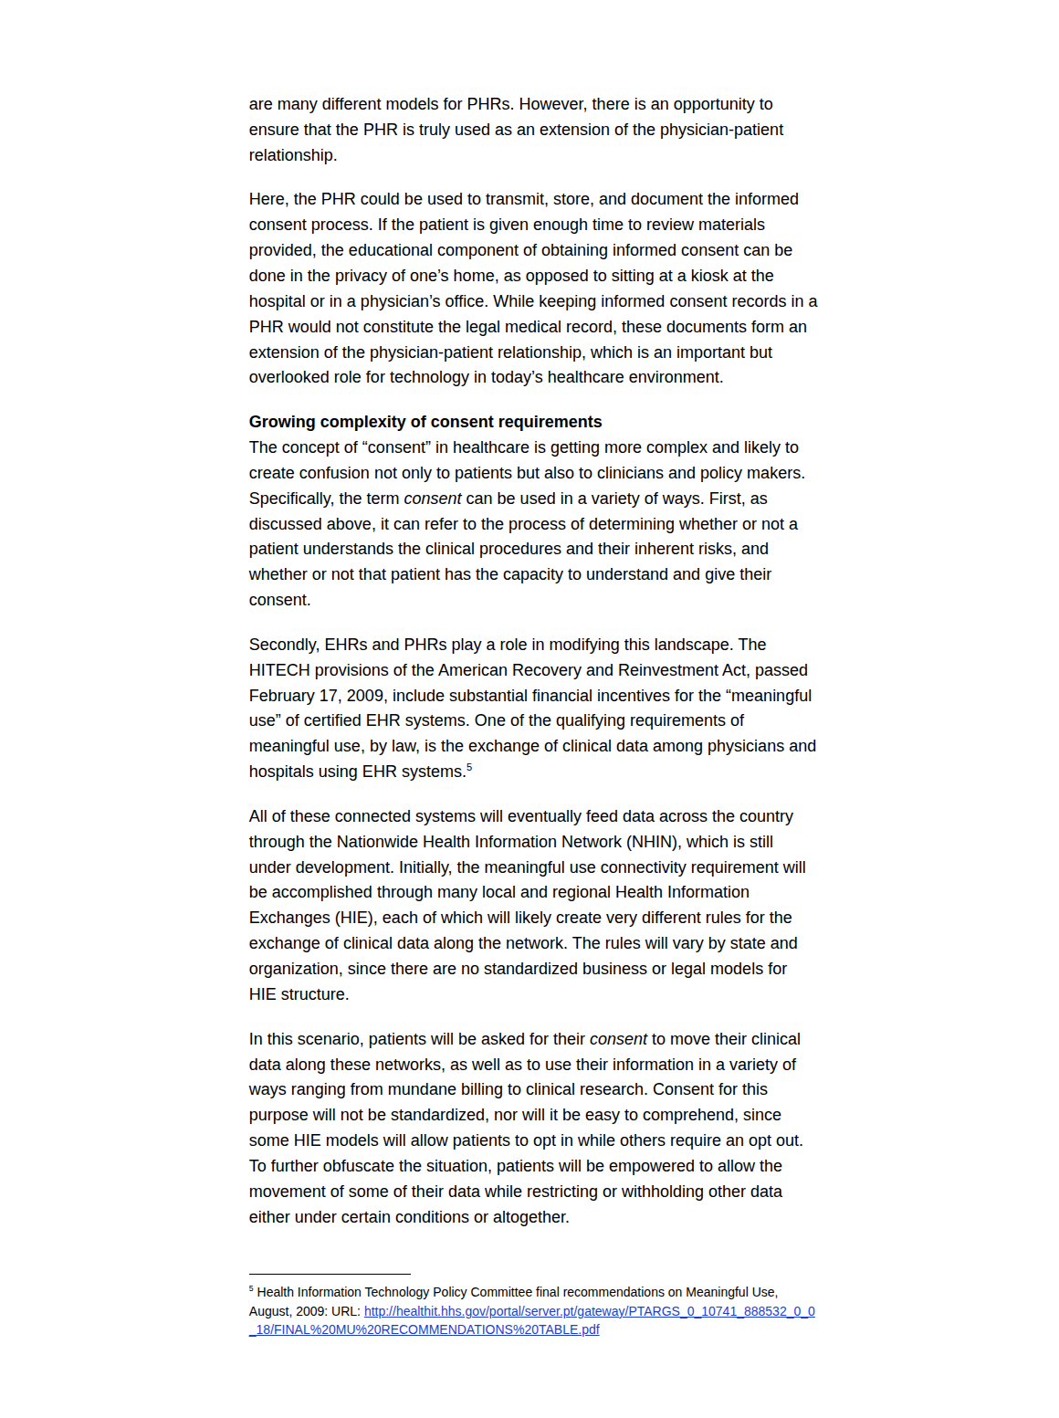are many different models for PHRs. However, there is an opportunity to ensure that the PHR is truly used as an extension of the physician-patient relationship.
Here, the PHR could be used to transmit, store, and document the informed consent process. If the patient is given enough time to review materials provided, the educational component of obtaining informed consent can be done in the privacy of one’s home, as opposed to sitting at a kiosk at the hospital or in a physician’s office. While keeping informed consent records in a PHR would not constitute the legal medical record, these documents form an extension of the physician-patient relationship, which is an important but overlooked role for technology in today’s healthcare environment.
Growing complexity of consent requirements
The concept of “consent” in healthcare is getting more complex and likely to create confusion not only to patients but also to clinicians and policy makers. Specifically, the term consent can be used in a variety of ways. First, as discussed above, it can refer to the process of determining whether or not a patient understands the clinical procedures and their inherent risks, and whether or not that patient has the capacity to understand and give their consent.
Secondly, EHRs and PHRs play a role in modifying this landscape. The HITECH provisions of the American Recovery and Reinvestment Act, passed February 17, 2009, include substantial financial incentives for the “meaningful use” of certified EHR systems. One of the qualifying requirements of meaningful use, by law, is the exchange of clinical data among physicians and hospitals using EHR systems.5
All of these connected systems will eventually feed data across the country through the Nationwide Health Information Network (NHIN), which is still under development. Initially, the meaningful use connectivity requirement will be accomplished through many local and regional Health Information Exchanges (HIE), each of which will likely create very different rules for the exchange of clinical data along the network. The rules will vary by state and organization, since there are no standardized business or legal models for HIE structure.
In this scenario, patients will be asked for their consent to move their clinical data along these networks, as well as to use their information in a variety of ways ranging from mundane billing to clinical research. Consent for this purpose will not be standardized, nor will it be easy to comprehend, since some HIE models will allow patients to opt in while others require an opt out. To further obfuscate the situation, patients will be empowered to allow the movement of some of their data while restricting or withholding other data either under certain conditions or altogether.
5 Health Information Technology Policy Committee final recommendations on Meaningful Use, August, 2009: URL: http://healthit.hhs.gov/portal/server.pt/gateway/PTARGS_0_10741_888532_0_0_18/FINAL%20MU%20RECOMMENDATIONS%20TABLE.pdf